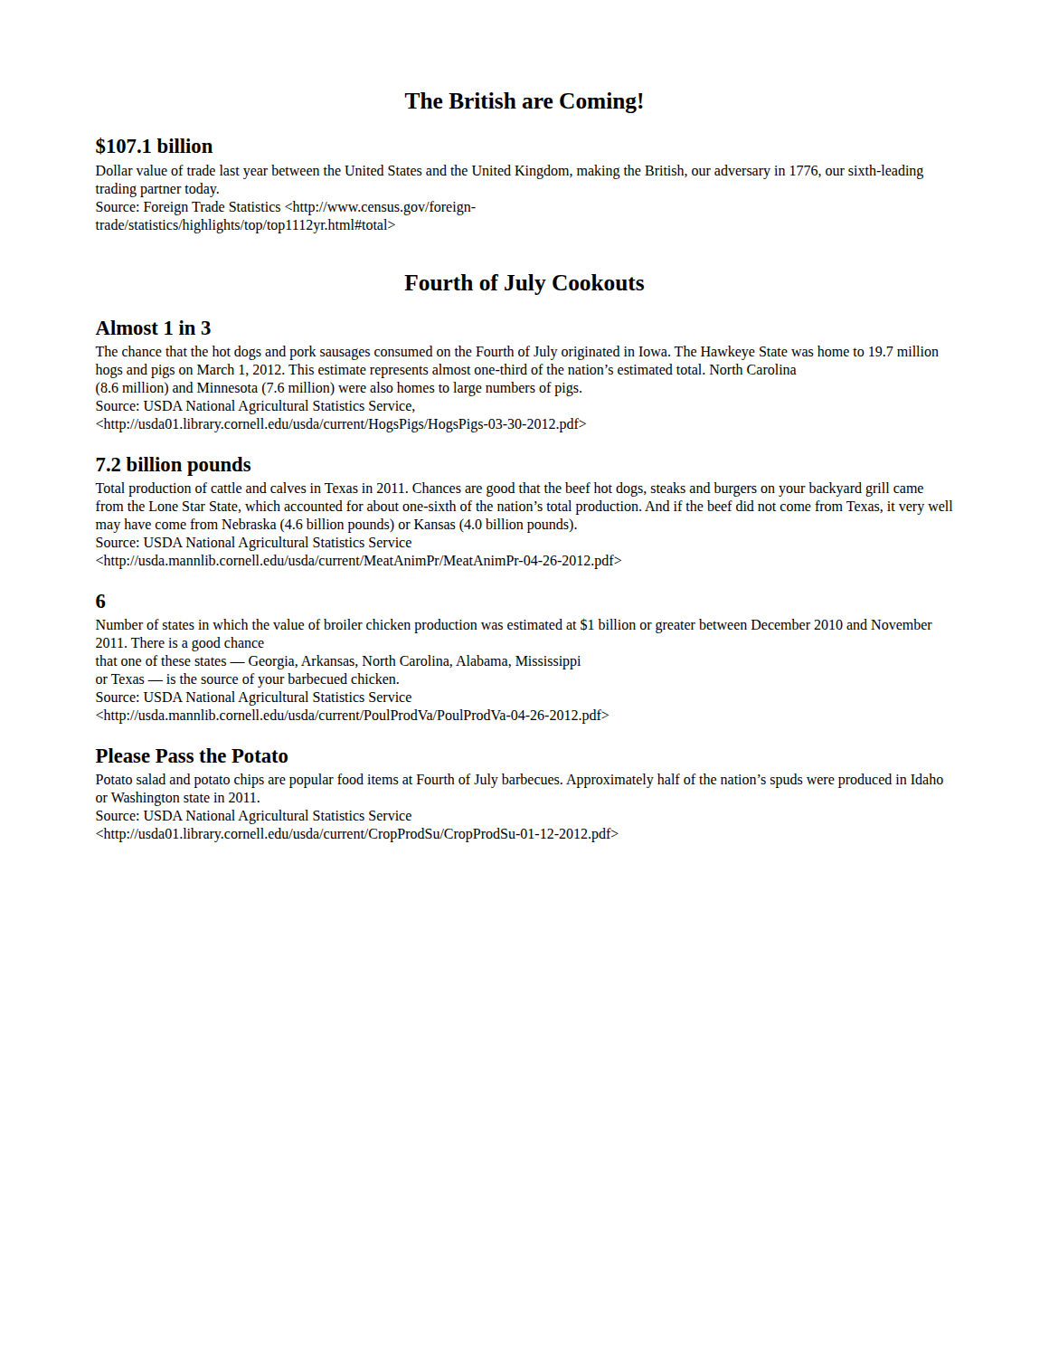The British are Coming!
$107.1 billion
Dollar value of trade last year between the United States and the United Kingdom, making the British, our adversary in 1776, our sixth-leading trading partner today.
Source: Foreign Trade Statistics <http://www.census.gov/foreign-
trade/statistics/highlights/top/top1112yr.html#total>
Fourth of July Cookouts
Almost 1 in 3
The chance that the hot dogs and pork sausages consumed on the Fourth of July originated in Iowa. The Hawkeye State was home to 19.7 million hogs and pigs on March 1, 2012. This estimate represents almost one-third of the nation’s estimated total. North Carolina
(8.6 million) and Minnesota (7.6 million) were also homes to large numbers of pigs.
Source: USDA National Agricultural Statistics Service,
<http://usda01.library.cornell.edu/usda/current/HogsPigs/HogsPigs-03-30-2012.pdf>
7.2 billion pounds
Total production of cattle and calves in Texas in 2011. Chances are good that the beef hot dogs, steaks and burgers on your backyard grill came from the Lone Star State, which accounted for about one-sixth of the nation’s total production. And if the beef did not come from Texas, it very well may have come from Nebraska (4.6 billion pounds) or Kansas (4.0 billion pounds).
Source: USDA National Agricultural Statistics Service
<http://usda.mannlib.cornell.edu/usda/current/MeatAnimPr/MeatAnimPr-04-26-2012.pdf>
6
Number of states in which the value of broiler chicken production was estimated at $1 billion or greater between December 2010 and November 2011. There is a good chance
that one of these states — Georgia, Arkansas, North Carolina, Alabama, Mississippi
or Texas — is the source of your barbecued chicken.
Source: USDA National Agricultural Statistics Service
<http://usda.mannlib.cornell.edu/usda/current/PoulProdVa/PoulProdVa-04-26-2012.pdf>
Please Pass the Potato
Potato salad and potato chips are popular food items at Fourth of July barbecues. Approximately half of the nation’s spuds were produced in Idaho or Washington state in 2011.
Source: USDA National Agricultural Statistics Service
<http://usda01.library.cornell.edu/usda/current/CropProdSu/CropProdSu-01-12-2012.pdf>